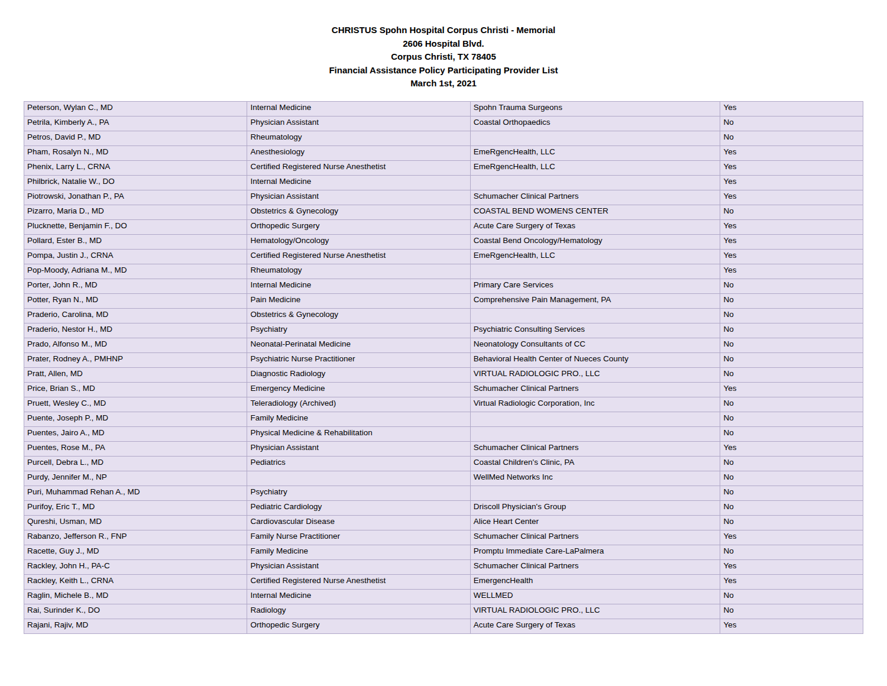CHRISTUS Spohn Hospital Corpus Christi - Memorial
2606 Hospital Blvd.
Corpus Christi, TX 78405
Financial Assistance Policy Participating Provider List
March 1st, 2021
| Peterson, Wylan C., MD | Internal Medicine | Spohn Trauma Surgeons | Yes |
| Petrila, Kimberly A., PA | Physician Assistant | Coastal Orthopaedics | No |
| Petros, David P., MD | Rheumatology | | No |
| Pham, Rosalyn N., MD | Anesthesiology | EmeRgencHealth, LLC | Yes |
| Phenix, Larry L., CRNA | Certified Registered Nurse Anesthetist | EmeRgencHealth, LLC | Yes |
| Philbrick, Natalie W., DO | Internal Medicine | | Yes |
| Piotrowski, Jonathan P., PA | Physician Assistant | Schumacher Clinical Partners | Yes |
| Pizarro, Maria D., MD | Obstetrics & Gynecology | COASTAL BEND WOMENS CENTER | No |
| Plucknette, Benjamin F., DO | Orthopedic Surgery | Acute Care Surgery of Texas | Yes |
| Pollard, Ester B., MD | Hematology/Oncology | Coastal Bend Oncology/Hematology | Yes |
| Pompa, Justin J., CRNA | Certified Registered Nurse Anesthetist | EmeRgencHealth, LLC | Yes |
| Pop-Moody, Adriana M., MD | Rheumatology | | Yes |
| Porter, John R., MD | Internal Medicine | Primary Care Services | No |
| Potter, Ryan N., MD | Pain Medicine | Comprehensive Pain Management, PA | No |
| Praderio, Carolina, MD | Obstetrics & Gynecology | | No |
| Praderio, Nestor H., MD | Psychiatry | Psychiatric Consulting Services | No |
| Prado, Alfonso M., MD | Neonatal-Perinatal Medicine | Neonatology Consultants of CC | No |
| Prater, Rodney A., PMHNP | Psychiatric Nurse Practitioner | Behavioral Health Center of Nueces County | No |
| Pratt, Allen, MD | Diagnostic Radiology | VIRTUAL RADIOLOGIC PRO., LLC | No |
| Price, Brian S., MD | Emergency Medicine | Schumacher Clinical Partners | Yes |
| Pruett, Wesley C., MD | Teleradiology (Archived) | Virtual Radiologic Corporation, Inc | No |
| Puente, Joseph P., MD | Family Medicine | | No |
| Puentes, Jairo A., MD | Physical Medicine & Rehabilitation | | No |
| Puentes, Rose M., PA | Physician Assistant | Schumacher Clinical Partners | Yes |
| Purcell, Debra L., MD | Pediatrics | Coastal Children's Clinic, PA | No |
| Purdy, Jennifer M., NP | | WellMed Networks Inc | No |
| Puri, Muhammad Rehan A., MD | Psychiatry | | No |
| Purifoy, Eric T., MD | Pediatric Cardiology | Driscoll Physician's Group | No |
| Qureshi, Usman, MD | Cardiovascular Disease | Alice Heart Center | No |
| Rabanzo, Jefferson R., FNP | Family Nurse Practitioner | Schumacher Clinical Partners | Yes |
| Racette, Guy J., MD | Family Medicine | Promptu Immediate Care-LaPalmera | No |
| Rackley, John H., PA-C | Physician Assistant | Schumacher Clinical Partners | Yes |
| Rackley, Keith L., CRNA | Certified Registered Nurse Anesthetist | EmergencHealth | Yes |
| Raglin, Michele B., MD | Internal Medicine | WELLMED | No |
| Rai, Surinder K., DO | Radiology | VIRTUAL RADIOLOGIC PRO., LLC | No |
| Rajani, Rajiv, MD | Orthopedic Surgery | Acute Care Surgery of Texas | Yes |